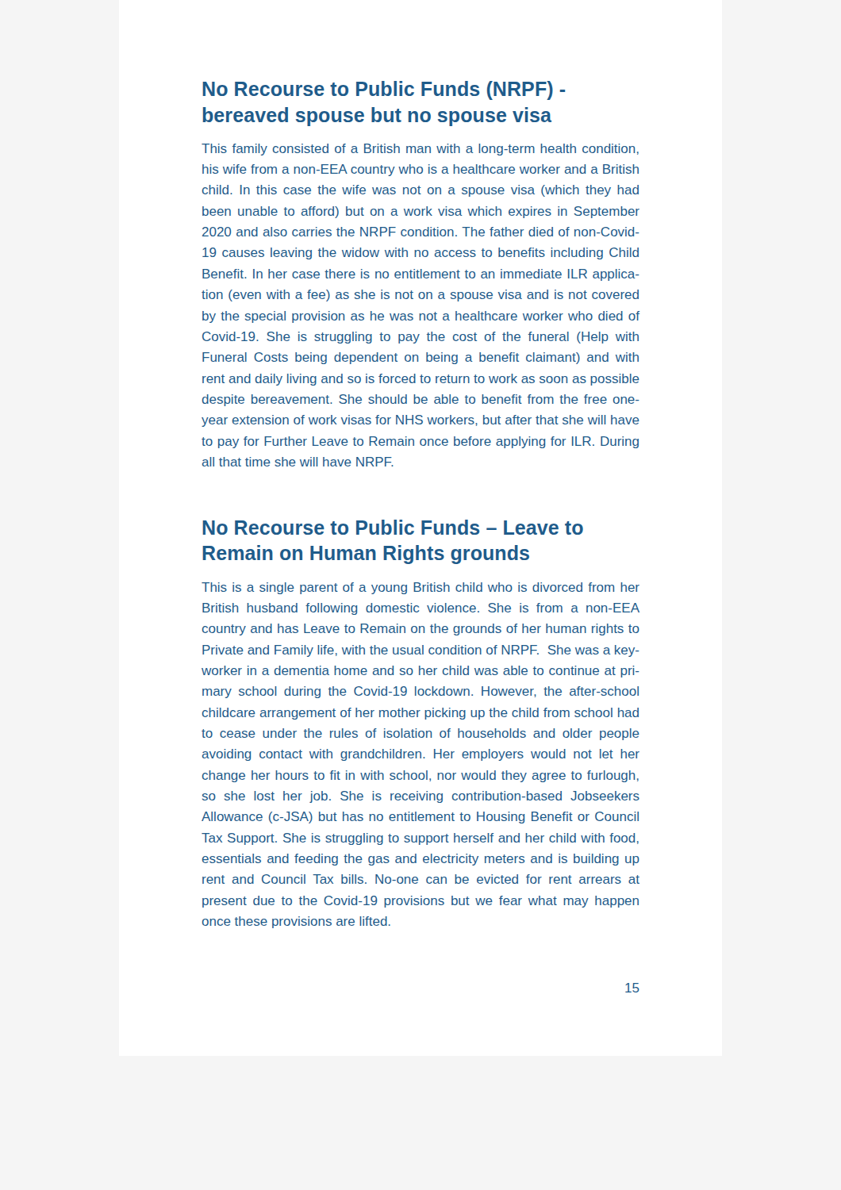No Recourse to Public Funds (NRPF) - bereaved spouse but no spouse visa
This family consisted of a British man with a long-term health condition, his wife from a non-EEA country who is a healthcare worker and a British child. In this case the wife was not on a spouse visa (which they had been unable to afford) but on a work visa which expires in September 2020 and also carries the NRPF condition. The father died of non-Covid-19 causes leaving the widow with no access to benefits including Child Benefit. In her case there is no entitlement to an immediate ILR application (even with a fee) as she is not on a spouse visa and is not covered by the special provision as he was not a healthcare worker who died of Covid-19. She is struggling to pay the cost of the funeral (Help with Funeral Costs being dependent on being a benefit claimant) and with rent and daily living and so is forced to return to work as soon as possible despite bereavement. She should be able to benefit from the free one-year extension of work visas for NHS workers, but after that she will have to pay for Further Leave to Remain once before applying for ILR. During all that time she will have NRPF.
No Recourse to Public Funds – Leave to Remain on Human Rights grounds
This is a single parent of a young British child who is divorced from her British husband following domestic violence. She is from a non-EEA country and has Leave to Remain on the grounds of her human rights to Private and Family life, with the usual condition of NRPF. She was a keyworker in a dementia home and so her child was able to continue at primary school during the Covid-19 lockdown. However, the after-school childcare arrangement of her mother picking up the child from school had to cease under the rules of isolation of households and older people avoiding contact with grandchildren. Her employers would not let her change her hours to fit in with school, nor would they agree to furlough, so she lost her job. She is receiving contribution-based Jobseekers Allowance (c-JSA) but has no entitlement to Housing Benefit or Council Tax Support. She is struggling to support herself and her child with food, essentials and feeding the gas and electricity meters and is building up rent and Council Tax bills. No-one can be evicted for rent arrears at present due to the Covid-19 provisions but we fear what may happen once these provisions are lifted.
15